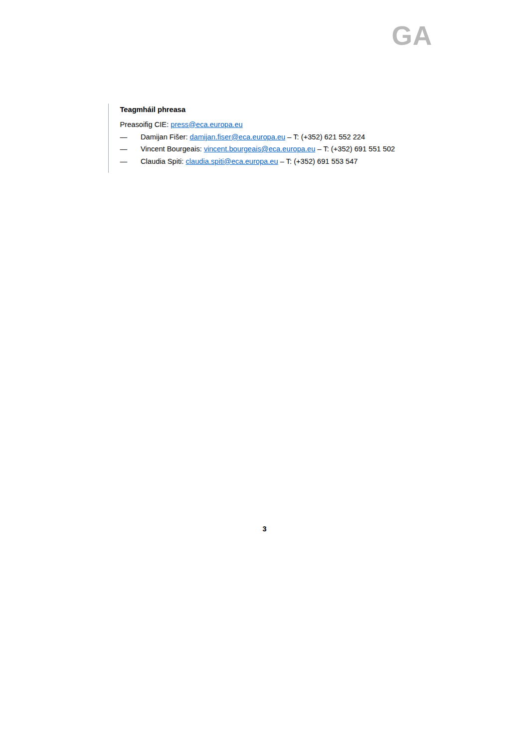GA
Teagmháil phreasa
Preasoifig CIE: press@eca.europa.eu
Damijan Fišer: damijan.fiser@eca.europa.eu – T: (+352) 621 552 224
Vincent Bourgeais: vincent.bourgeais@eca.europa.eu – T: (+352) 691 551 502
Claudia Spiti: claudia.spiti@eca.europa.eu – T: (+352) 691 553 547
3